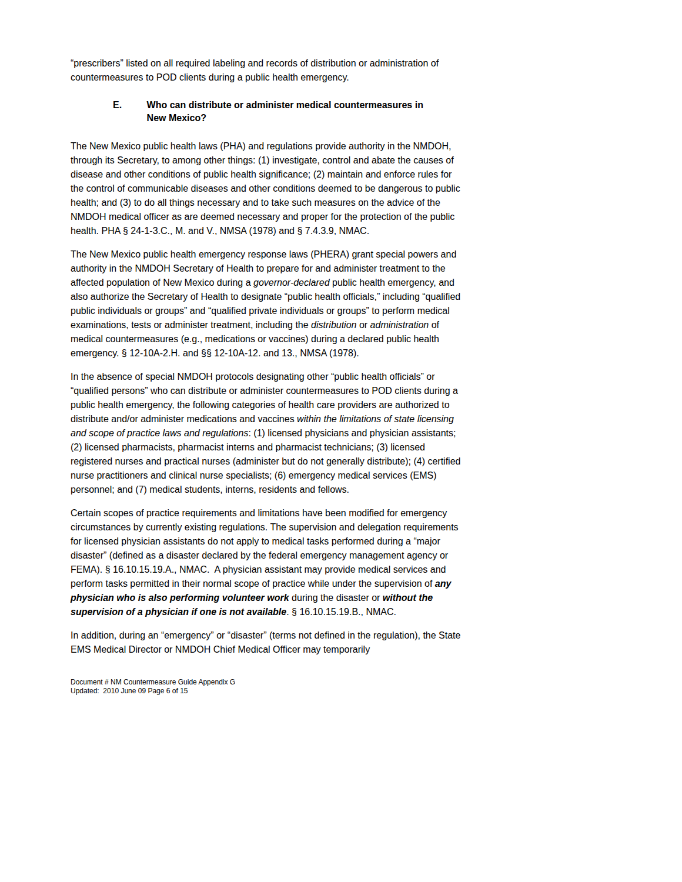“prescribers” listed on all required labeling and records of distribution or administration of countermeasures to POD clients during a public health emergency.
E. Who can distribute or administer medical countermeasures in New Mexico?
The New Mexico public health laws (PHA) and regulations provide authority in the NMDOH, through its Secretary, to among other things: (1) investigate, control and abate the causes of disease and other conditions of public health significance; (2) maintain and enforce rules for the control of communicable diseases and other conditions deemed to be dangerous to public health; and (3) to do all things necessary and to take such measures on the advice of the NMDOH medical officer as are deemed necessary and proper for the protection of the public health. PHA § 24-1-3.C., M. and V., NMSA (1978) and § 7.4.3.9, NMAC.
The New Mexico public health emergency response laws (PHERA) grant special powers and authority in the NMDOH Secretary of Health to prepare for and administer treatment to the affected population of New Mexico during a governor-declared public health emergency, and also authorize the Secretary of Health to designate “public health officials,” including “qualified public individuals or groups” and “qualified private individuals or groups” to perform medical examinations, tests or administer treatment, including the distribution or administration of medical countermeasures (e.g., medications or vaccines) during a declared public health emergency. § 12-10A-2.H. and §§ 12-10A-12. and 13., NMSA (1978).
In the absence of special NMDOH protocols designating other “public health officials” or “qualified persons” who can distribute or administer countermeasures to POD clients during a public health emergency, the following categories of health care providers are authorized to distribute and/or administer medications and vaccines within the limitations of state licensing and scope of practice laws and regulations: (1) licensed physicians and physician assistants; (2) licensed pharmacists, pharmacist interns and pharmacist technicians; (3) licensed registered nurses and practical nurses (administer but do not generally distribute); (4) certified nurse practitioners and clinical nurse specialists; (6) emergency medical services (EMS) personnel; and (7) medical students, interns, residents and fellows.
Certain scopes of practice requirements and limitations have been modified for emergency circumstances by currently existing regulations. The supervision and delegation requirements for licensed physician assistants do not apply to medical tasks performed during a “major disaster” (defined as a disaster declared by the federal emergency management agency or FEMA). § 16.10.15.19.A., NMAC. A physician assistant may provide medical services and perform tasks permitted in their normal scope of practice while under the supervision of any physician who is also performing volunteer work during the disaster or without the supervision of a physician if one is not available. § 16.10.15.19.B., NMAC.
In addition, during an “emergency” or “disaster” (terms not defined in the regulation), the State EMS Medical Director or NMDOH Chief Medical Officer may temporarily
Document # NM Countermeasure Guide Appendix G
Updated: 2010 June 09 Page 6 of 15